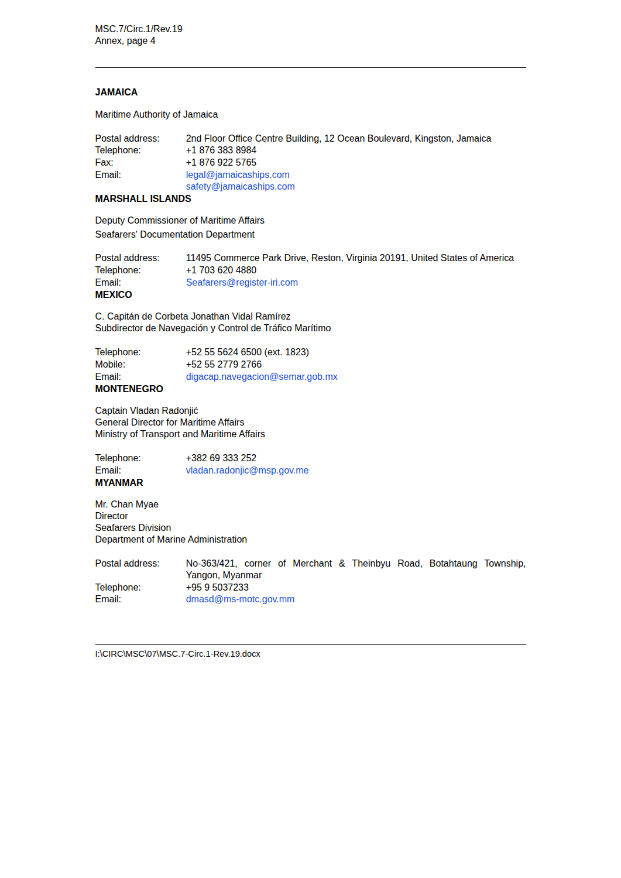MSC.7/Circ.1/Rev.19
Annex, page 4
Jamaica
Maritime Authority of Jamaica
| Postal address: | 2nd Floor Office Centre Building, 12 Ocean Boulevard, Kingston, Jamaica |
| Telephone: | +1 876 383 8984 |
| Fax: | +1 876 922 5765 |
| Email: | legal@jamaicaships.com safety@jamaicaships.com |
Marshall Islands
Deputy Commissioner of Maritime Affairs
Seafarers' Documentation Department
| Postal address: | 11495 Commerce Park Drive, Reston, Virginia 20191, United States of America |
| Telephone: | +1 703 620 4880 |
| Email: | Seafarers@register-iri.com |
Mexico
C. Capitán de Corbeta Jonathan Vidal Ramírez
Subdirector de Navegación y Control de Tráfico Marítimo
| Telephone: | +52 55 5624 6500 (ext. 1823) |
| Mobile: | +52 55 2779 2766 |
| Email: | digacap.navegacion@semar.gob.mx |
Montenegro
Captain Vladan Radonjić
General Director for Maritime Affairs
Ministry of Transport and Maritime Affairs
| Telephone: | +382 69 333 252 |
| Email: | vladan.radonjic@msp.gov.me |
Myanmar
Mr. Chan Myae
Director
Seafarers Division
Department of Marine Administration
| Postal address: | No-363/421, corner of Merchant & Theinbyu Road, Botahtaung Township, Yangon, Myanmar |
| Telephone: | +95 9 5037233 |
| Email: | dmasd@ms-motc.gov.mm |
I:\CIRC\MSC\07\MSC.7-Circ.1-Rev.19.docx